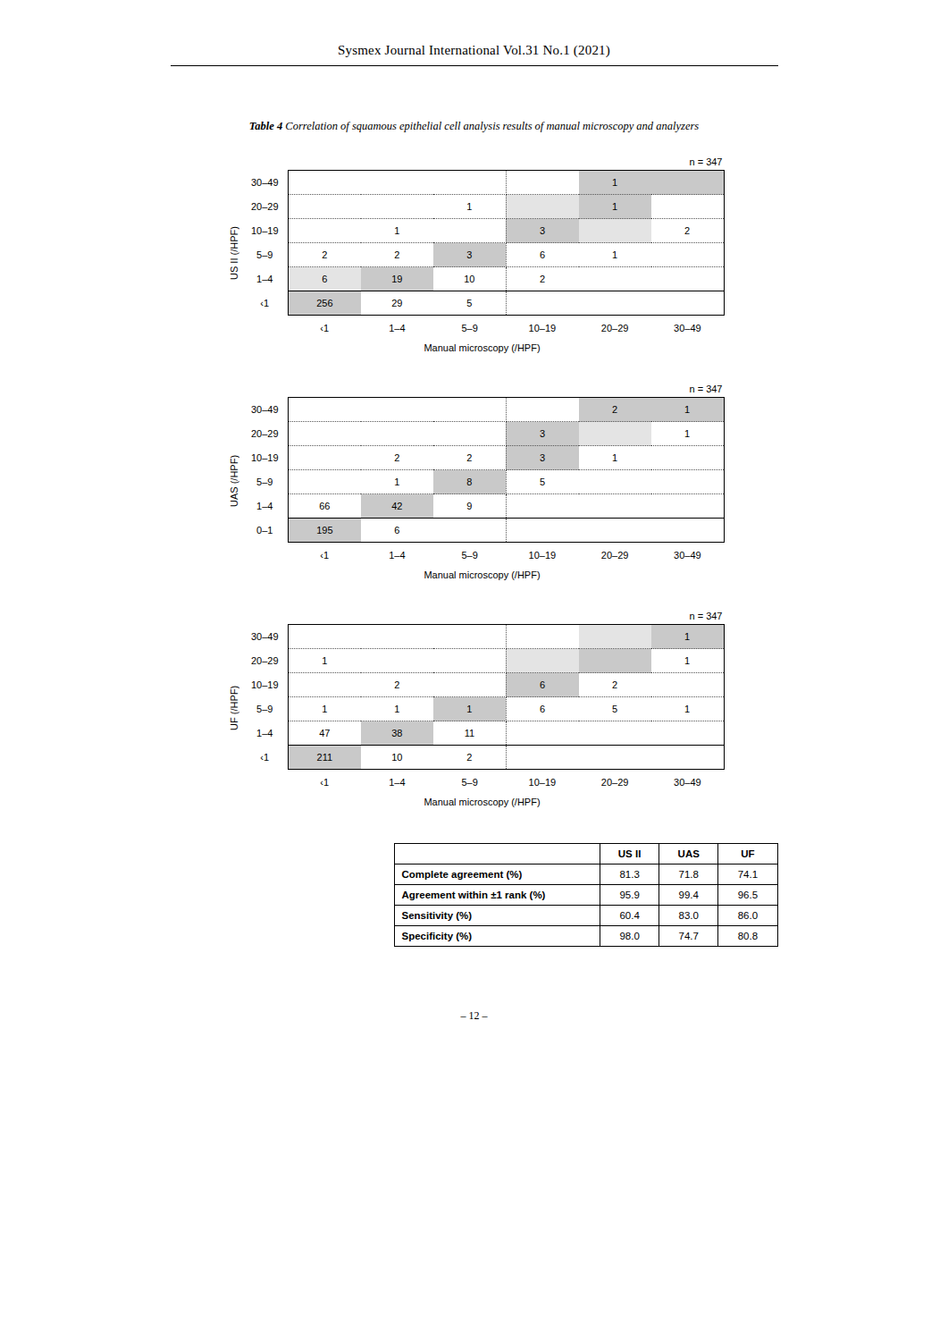Sysmex Journal International Vol.31 No.1 (2021)
Table 4 Correlation of squamous epithelial cell analysis results of manual microscopy and analyzers
n = 347
US II (/HPF)
| 30–49 | | | | | 1 | |
| 20–29 | | | 1 | | 1 | |
| 10–19 | | 1 | | 3 | | 2 |
| 5–9 | 2 | 2 | 3 | 6 | 1 | |
| 1–4 | 6 | 19 | 10 | 2 | | |
| ‹1 | 256 | 29 | 5 | | | |
| | ‹1 | 1–4 | 5–9 | 10–19 | 20–29 | 30–49 |
Manual microscopy (/HPF)
n = 347
UAS (/HPF)
| 30–49 | | | | | 2 | 1 |
| 20–29 | | | | 3 | | 1 |
| 10–19 | | 2 | 2 | 3 | 1 | |
| 5–9 | | 1 | 8 | 5 | | |
| 1–4 | 66 | 42 | 9 | | | |
| 0–1 | 195 | 6 | | | | |
| | ‹1 | 1–4 | 5–9 | 10–19 | 20–29 | 30–49 |
Manual microscopy (/HPF)
n = 347
UF (/HPF)
| 30–49 | | | | | | 1 |
| 20–29 | 1 | | | | | 1 |
| 10–19 | | 2 | | 6 | 2 | |
| 5–9 | 1 | 1 | 1 | 6 | 5 | 1 |
| 1–4 | 47 | 38 | 11 | | | |
| ‹1 | 211 | 10 | 2 | | | |
| | ‹1 | 1–4 | 5–9 | 10–19 | 20–29 | 30–49 |
Manual microscopy (/HPF)
| | US II | UAS | UF |
| --- | --- | --- | --- |
| Complete agreement (%) | 81.3 | 71.8 | 74.1 |
| Agreement within ±1 rank (%) | 95.9 | 99.4 | 96.5 |
| Sensitivity (%) | 60.4 | 83.0 | 86.0 |
| Specificity (%) | 98.0 | 74.7 | 80.8 |
– 12 –